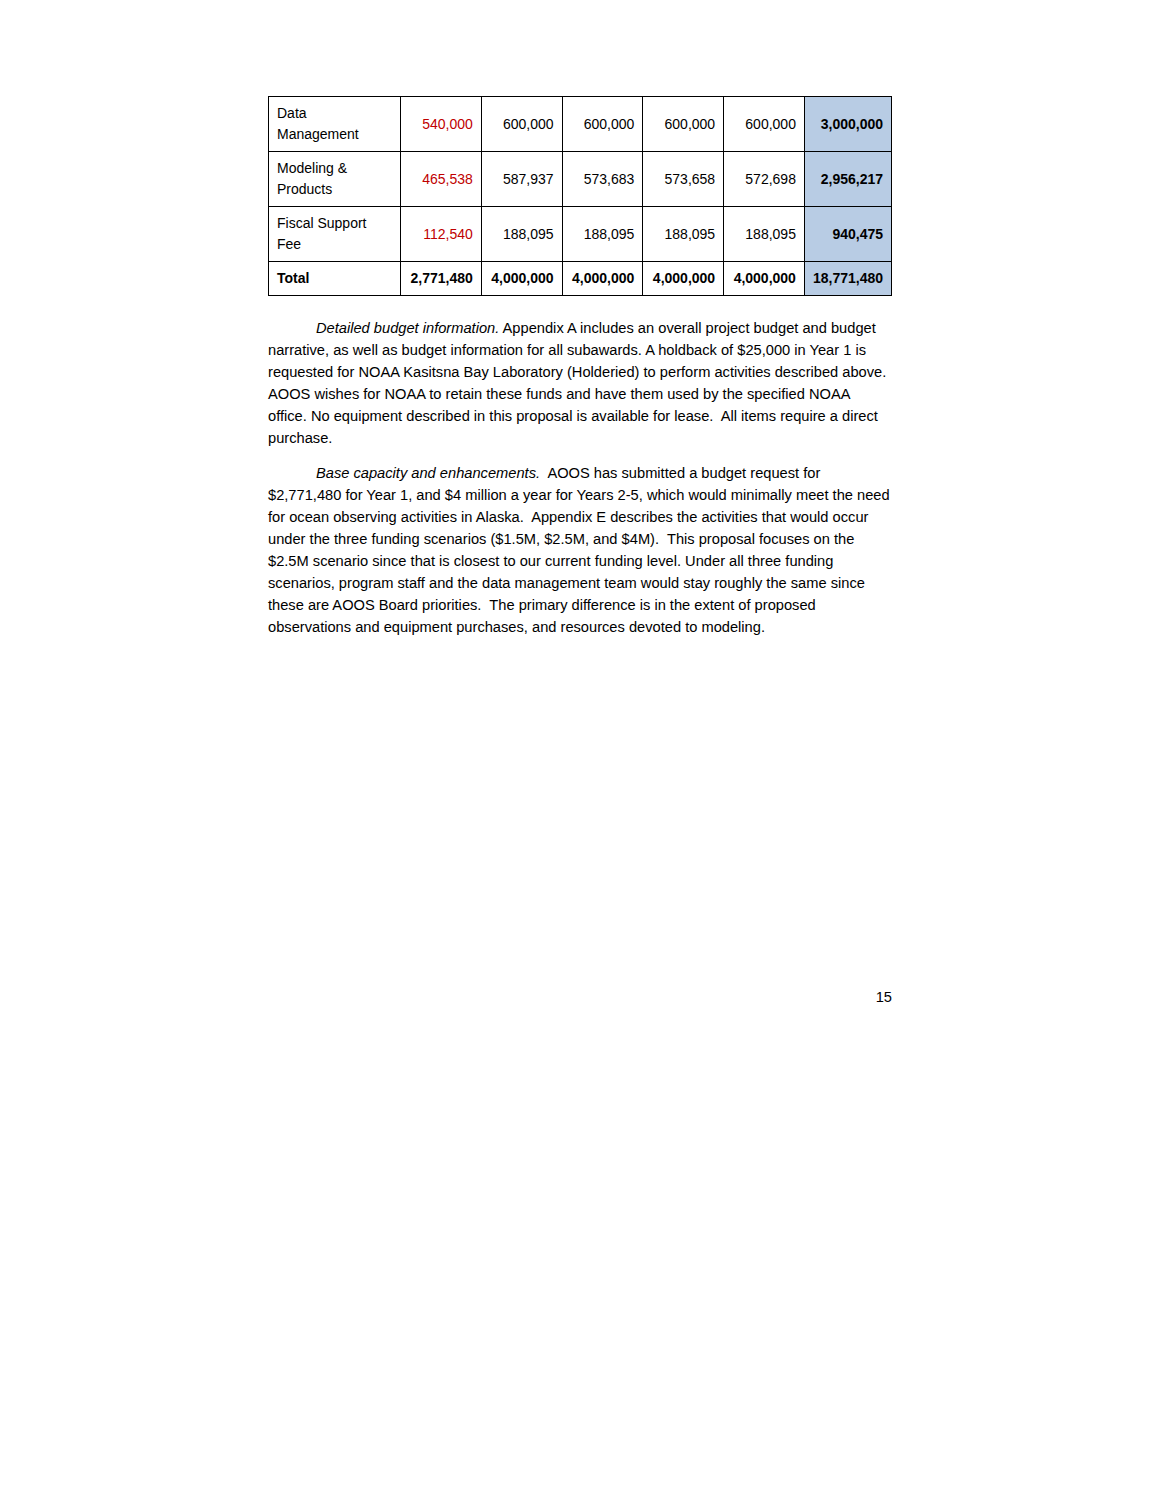| Data Management | 540,000 | 600,000 | 600,000 | 600,000 | 600,000 | 3,000,000 |
| Modeling & Products | 465,538 | 587,937 | 573,683 | 573,658 | 572,698 | 2,956,217 |
| Fiscal Support Fee | 112,540 | 188,095 | 188,095 | 188,095 | 188,095 | 940,475 |
| Total | 2,771,480 | 4,000,000 | 4,000,000 | 4,000,000 | 4,000,000 | 18,771,480 |
Detailed budget information. Appendix A includes an overall project budget and budget narrative, as well as budget information for all subawards. A holdback of $25,000 in Year 1 is requested for NOAA Kasitsna Bay Laboratory (Holderied) to perform activities described above. AOOS wishes for NOAA to retain these funds and have them used by the specified NOAA office. No equipment described in this proposal is available for lease. All items require a direct purchase.
Base capacity and enhancements. AOOS has submitted a budget request for $2,771,480 for Year 1, and $4 million a year for Years 2-5, which would minimally meet the need for ocean observing activities in Alaska. Appendix E describes the activities that would occur under the three funding scenarios ($1.5M, $2.5M, and $4M). This proposal focuses on the $2.5M scenario since that is closest to our current funding level. Under all three funding scenarios, program staff and the data management team would stay roughly the same since these are AOOS Board priorities. The primary difference is in the extent of proposed observations and equipment purchases, and resources devoted to modeling.
15